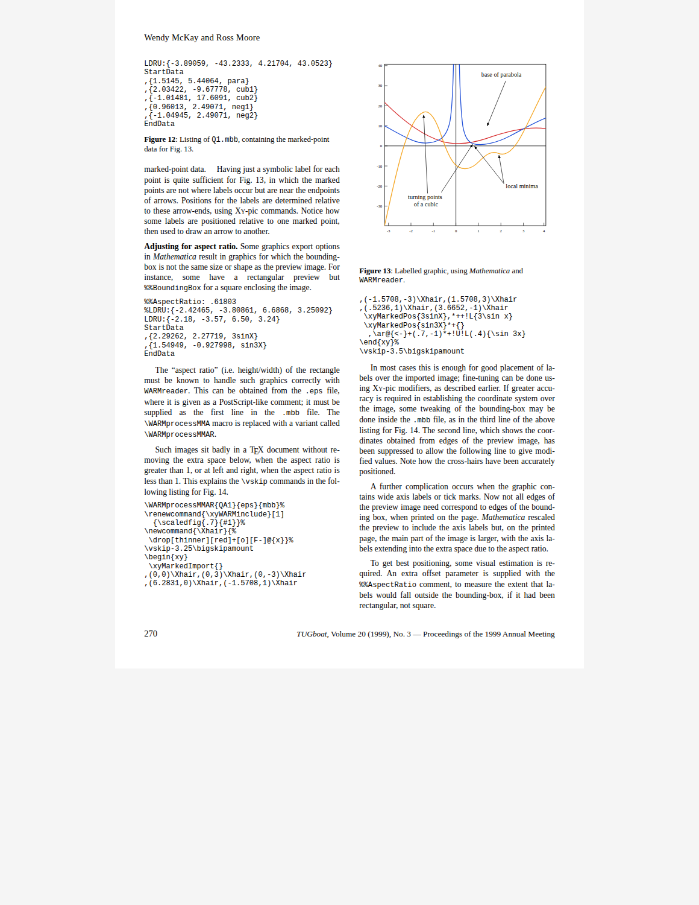Wendy McKay and Ross Moore
LDRU:{-3.89059, -43.2333, 4.21704, 43.0523}
StartData
,{1.5145, 5.44064, para}
,{2.03422, -9.67778, cub1}
,{-1.01481, 17.6091, cub2}
,{0.96013, 2.49071, neg1}
,{-1.04945, 2.49071, neg2}
EndData
Figure 12: Listing of Q1.mbb, containing the marked-point data for Fig. 13.
marked-point data. Having just a symbolic label for each point is quite sufficient for Fig. 13, in which the marked points are not where labels occur but are near the endpoints of arrows. Positions for the labels are determined relative to these arrow-ends, using Xy-pic commands. Notice how some labels are positioned relative to one marked point, then used to draw an arrow to another.
Adjusting for aspect ratio.
Some graphics export options in Mathematica result in graphics for which the bounding-box is not the same size or shape as the preview image. For instance, some have a rectangular preview but %%BoundingBox for a square enclosing the image.
%%AspectRatio: .61803
%LDRU:{-2.42465, -3.80861, 6.6868, 3.25092}
LDRU:{-2.18, -3.57, 6.50, 3.24}
StartData
,{2.29262, 2.27719, 3sinX}
,{1.54949, -0.927998, sin3X}
EndData
The “aspect ratio” (i.e. height/width) of the rectangle must be known to handle such graphics correctly with WARMreader. This can be obtained from the .eps file, where it is given as a PostScript-like comment; it must be supplied as the first line in the .mbb file. The \WARMprocessMMA macro is replaced with a variant called \WARMprocessMMAR.
Such images sit badly in a TEX document without removing the extra space below, when the aspect ratio is greater than 1, or at left and right, when the aspect ratio is less than 1. This explains the \vskip commands in the following listing for Fig. 14.
\WARMprocessMMAR{QA1}{eps}{mbb}%
\renewcommand{\xyWARMinclude}[1]
  {\scaledfig{.7}{#1}}%
\newcommand{\Xhair}{%
 \drop[thinner][red]+[o][F-]@{x}}%
\vskip-3.25\bigskipamount
\begin{xy}
 \xyMarkedImport{}
,(0,0)\Xhair,(0,3)\Xhair,(0,-3)\Xhair
,(6.2831,0)\Xhair,(-1.5708,1)\Xhair
40 30 20 10 0 -10 -20 -30 -3 -2 -1 0 1 2 3 4 base of parabola local minima turning points of a cubic
Figure 13: Labelled graphic, using Mathematica and WARMreader.
,(-1.5708,-3)\Xhair,(1.5708,3)\Xhair
,(.5236,1)\Xhair,(3.6652,-1)\Xhair
 \xyMarkedPos{3sinX},*++!L{3\sin x}
 \xyMarkedPos{sin3X}*+{}
  ,\ar@{<-}+(.7,-1)*+!U!L(.4){\sin 3x}
\end{xy}%
\vskip-3.5\bigskipamount
In most cases this is enough for good placement of labels over the imported image; fine-tuning can be done using Xy-pic modifiers, as described earlier. If greater accuracy is required in establishing the coordinate system over the image, some tweaking of the bounding-box may be done inside the .mbb file, as in the third line of the above listing for Fig. 14. The second line, which shows the coordinates obtained from edges of the preview image, has been suppressed to allow the following line to give modified values. Note how the cross-hairs have been accurately positioned.
A further complication occurs when the graphic contains wide axis labels or tick marks. Now not all edges of the preview image need correspond to edges of the bounding box, when printed on the page. Mathematica rescaled the preview to include the axis labels but, on the printed page, the main part of the image is larger, with the axis labels extending into the extra space due to the aspect ratio.
To get best positioning, some visual estimation is required. An extra offset parameter is supplied with the %%AspectRatio comment, to measure the extent that labels would fall outside the bounding-box, if it had been rectangular, not square.
270
TUGboat, Volume 20 (1999), No. 3 — Proceedings of the 1999 Annual Meeting